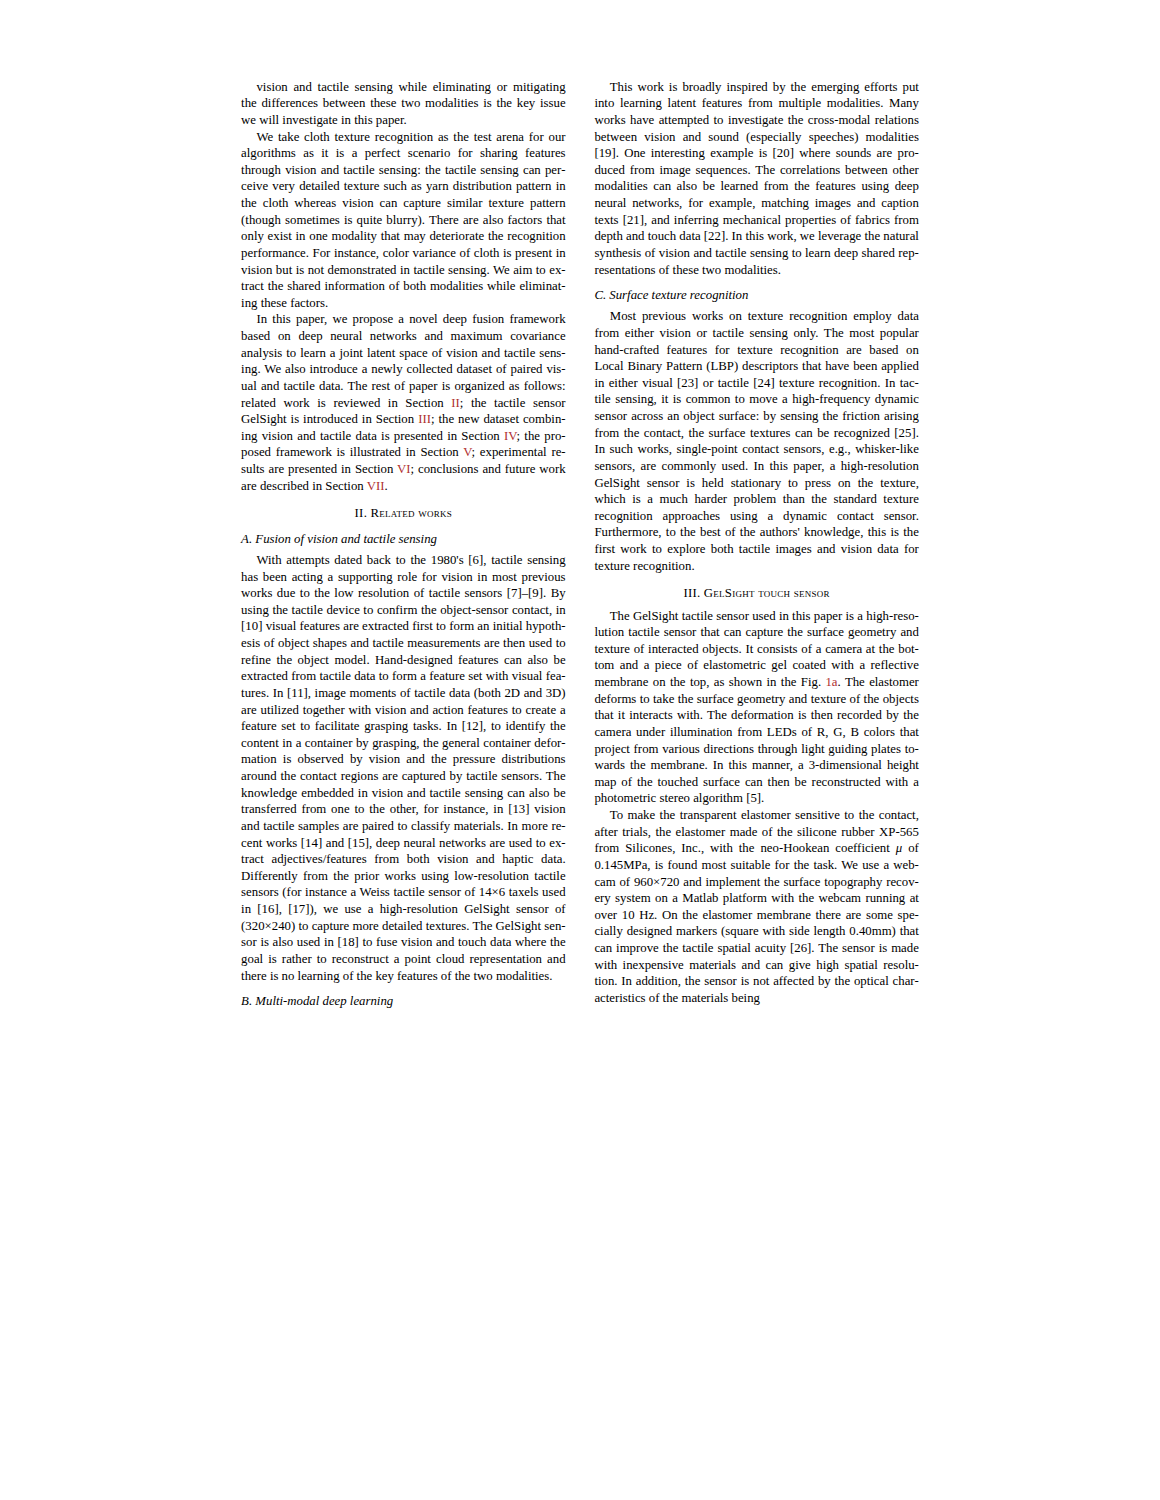vision and tactile sensing while eliminating or mitigating the differences between these two modalities is the key issue we will investigate in this paper.
We take cloth texture recognition as the test arena for our algorithms as it is a perfect scenario for sharing features through vision and tactile sensing: the tactile sensing can perceive very detailed texture such as yarn distribution pattern in the cloth whereas vision can capture similar texture pattern (though sometimes is quite blurry). There are also factors that only exist in one modality that may deteriorate the recognition performance. For instance, color variance of cloth is present in vision but is not demonstrated in tactile sensing. We aim to extract the shared information of both modalities while eliminating these factors.
In this paper, we propose a novel deep fusion framework based on deep neural networks and maximum covariance analysis to learn a joint latent space of vision and tactile sensing. We also introduce a newly collected dataset of paired visual and tactile data. The rest of paper is organized as follows: related work is reviewed in Section II; the tactile sensor GelSight is introduced in Section III; the new dataset combining vision and tactile data is presented in Section IV; the proposed framework is illustrated in Section V; experimental results are presented in Section VI; conclusions and future work are described in Section VII.
II. Related works
A. Fusion of vision and tactile sensing
With attempts dated back to the 1980's [6], tactile sensing has been acting a supporting role for vision in most previous works due to the low resolution of tactile sensors [7]–[9]. By using the tactile device to confirm the object-sensor contact, in [10] visual features are extracted first to form an initial hypothesis of object shapes and tactile measurements are then used to refine the object model. Hand-designed features can also be extracted from tactile data to form a feature set with visual features. In [11], image moments of tactile data (both 2D and 3D) are utilized together with vision and action features to create a feature set to facilitate grasping tasks. In [12], to identify the content in a container by grasping, the general container deformation is observed by vision and the pressure distributions around the contact regions are captured by tactile sensors. The knowledge embedded in vision and tactile sensing can also be transferred from one to the other, for instance, in [13] vision and tactile samples are paired to classify materials. In more recent works [14] and [15], deep neural networks are used to extract adjectives/features from both vision and haptic data. Differently from the prior works using low-resolution tactile sensors (for instance a Weiss tactile sensor of 14×6 taxels used in [16], [17]), we use a high-resolution GelSight sensor of (320×240) to capture more detailed textures. The GelSight sensor is also used in [18] to fuse vision and touch data where the goal is rather to reconstruct a point cloud representation and there is no learning of the key features of the two modalities.
B. Multi-modal deep learning
This work is broadly inspired by the emerging efforts put into learning latent features from multiple modalities. Many works have attempted to investigate the cross-modal relations between vision and sound (especially speeches) modalities [19]. One interesting example is [20] where sounds are produced from image sequences. The correlations between other modalities can also be learned from the features using deep neural networks, for example, matching images and caption texts [21], and inferring mechanical properties of fabrics from depth and touch data [22]. In this work, we leverage the natural synthesis of vision and tactile sensing to learn deep shared representations of these two modalities.
C. Surface texture recognition
Most previous works on texture recognition employ data from either vision or tactile sensing only. The most popular hand-crafted features for texture recognition are based on Local Binary Pattern (LBP) descriptors that have been applied in either visual [23] or tactile [24] texture recognition. In tactile sensing, it is common to move a high-frequency dynamic sensor across an object surface: by sensing the friction arising from the contact, the surface textures can be recognized [25]. In such works, single-point contact sensors, e.g., whisker-like sensors, are commonly used. In this paper, a high-resolution GelSight sensor is held stationary to press on the texture, which is a much harder problem than the standard texture recognition approaches using a dynamic contact sensor. Furthermore, to the best of the authors' knowledge, this is the first work to explore both tactile images and vision data for texture recognition.
III. GelSight touch sensor
The GelSight tactile sensor used in this paper is a high-resolution tactile sensor that can capture the surface geometry and texture of interacted objects. It consists of a camera at the bottom and a piece of elastometric gel coated with a reflective membrane on the top, as shown in the Fig. 1a. The elastomer deforms to take the surface geometry and texture of the objects that it interacts with. The deformation is then recorded by the camera under illumination from LEDs of R, G, B colors that project from various directions through light guiding plates towards the membrane. In this manner, a 3-dimensional height map of the touched surface can then be reconstructed with a photometric stereo algorithm [5].
To make the transparent elastomer sensitive to the contact, after trials, the elastomer made of the silicone rubber XP-565 from Silicones, Inc., with the neo-Hookean coefficient μ of 0.145MPa, is found most suitable for the task. We use a webcam of 960×720 and implement the surface topography recovery system on a Matlab platform with the webcam running at over 10 Hz. On the elastomer membrane there are some specially designed markers (square with side length 0.40mm) that can improve the tactile spatial acuity [26]. The sensor is made with inexpensive materials and can give high spatial resolution. In addition, the sensor is not affected by the optical characteristics of the materials being